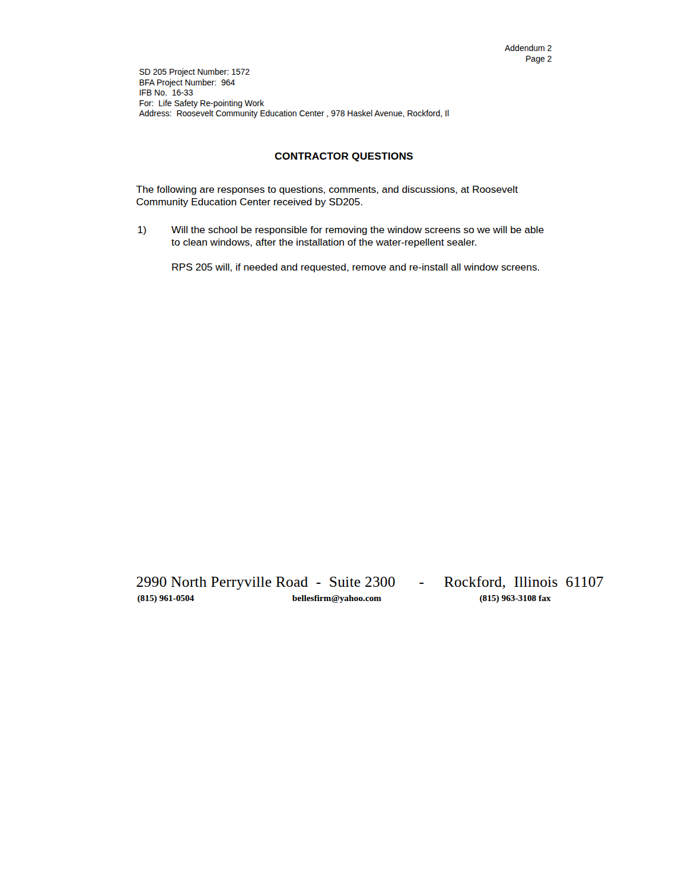Addendum 2
Page 2
SD 205 Project Number: 1572
BFA Project Number: 964
IFB No. 16-33
For: Life Safety Re-pointing Work
Address: Roosevelt Community Education Center , 978 Haskel Avenue, Rockford, Il
CONTRACTOR QUESTIONS
The following are responses to questions, comments, and discussions, at Roosevelt Community Education Center received by SD205.
1)
Will the school be responsible for removing the window screens so we will be able to clean windows, after the installation of the water-repellent sealer.
RPS 205 will, if needed and requested, remove and re-install all window screens.
2990 North Perryville Road - Suite 2300 - Rockford, Illinois 61107
(815) 961-0504 bellesfirm@yahoo.com (815) 963-3108 fax